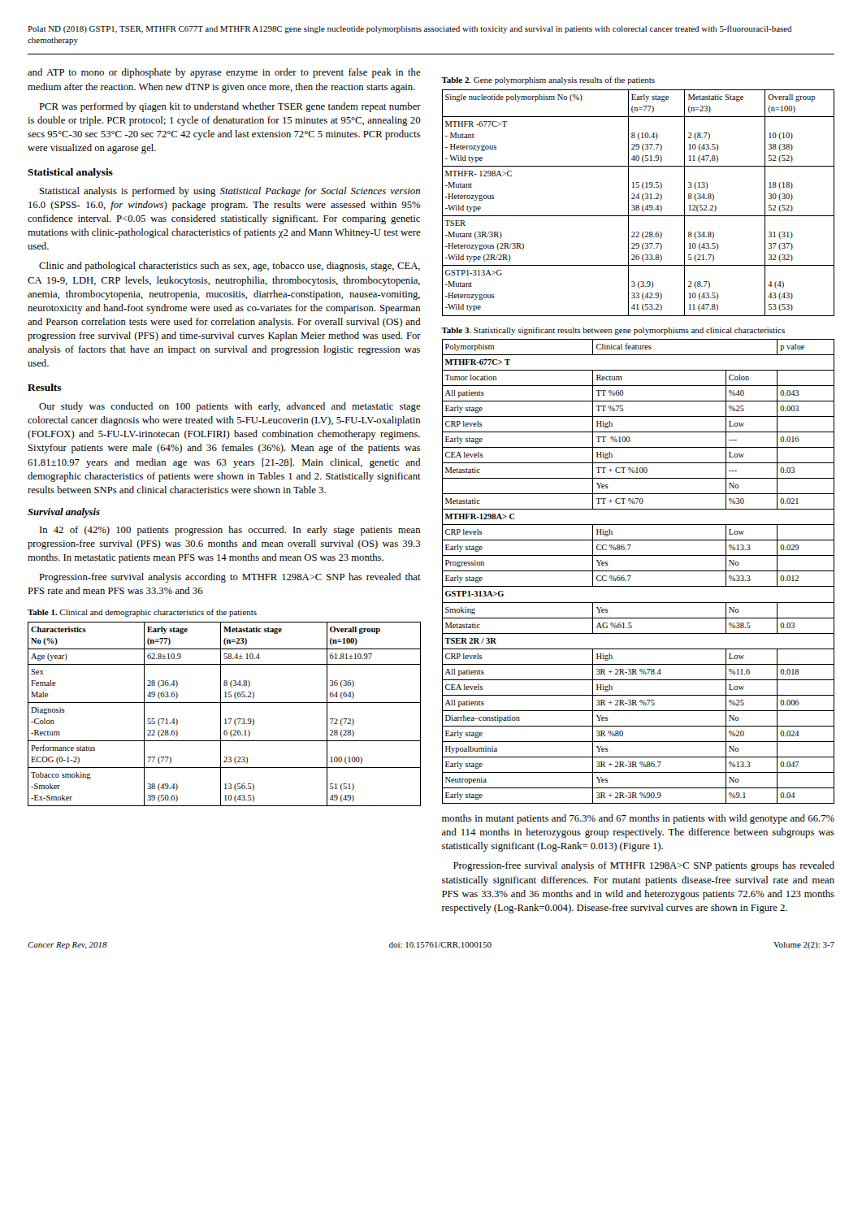Polat ND (2018) GSTP1, TSER, MTHFR C677T and MTHFR A1298C gene single nucleotide polymorphisms associated with toxicity and survival in patients with colorectal cancer treated with 5-fluorouracil-based chemotherapy
and ATP to mono or diphosphate by apyrase enzyme in order to prevent false peak in the medium after the reaction. When new dTNP is given once more, then the reaction starts again.
PCR was performed by qiagen kit to understand whether TSER gene tandem repeat number is double or triple. PCR protocol; 1 cycle of denaturation for 15 minutes at 95°C, annealing 20 secs 95°C-30 sec 53°C -20 sec 72°C 42 cycle and last extension 72°C 5 minutes. PCR products were visualized on agarose gel.
Statistical analysis
Statistical analysis is performed by using Statistical Package for Social Sciences version 16.0 (SPSS- 16.0, for windows) package program. The results were assessed within 95% confidence interval. P<0.05 was considered statistically significant. For comparing genetic mutations with clinic-pathological characteristics of patients χ2 and Mann Whitney-U test were used.
Clinic and pathological characteristics such as sex, age, tobacco use, diagnosis, stage, CEA, CA 19-9, LDH, CRP levels, leukocytosis, neutrophilia, thrombocytosis, thrombocytopenia, anemia, thrombocytopenia, neutropenia, mucositis, diarrhea-constipation, nausea-vomiting, neurotoxicity and hand-foot syndrome were used as co-variates for the comparison. Spearman and Pearson correlation tests were used for correlation analysis. For overall survival (OS) and progression free survival (PFS) and time-survival curves Kaplan Meier method was used. For analysis of factors that have an impact on survival and progression logistic regression was used.
Results
Our study was conducted on 100 patients with early, advanced and metastatic stage colorectal cancer diagnosis who were treated with 5-FU-Leucoverin (LV), 5-FU-LV-oxaliplatin (FOLFOX) and 5-FU-LV-irinotecan (FOLFIRI) based combination chemotherapy regimens. Sixtyfour patients were male (64%) and 36 females (36%). Mean age of the patients was 61.81±10.97 years and median age was 63 years [21-28]. Main clinical, genetic and demographic characteristics of patients were shown in Tables 1 and 2. Statistically significant results between SNPs and clinical characteristics were shown in Table 3.
Survival analysis
In 42 of (42%) 100 patients progression has occurred. In early stage patients mean progression-free survival (PFS) was 30.6 months and mean overall survival (OS) was 39.3 months. In metastatic patients mean PFS was 14 months and mean OS was 23 months.
Progression-free survival analysis according to MTHFR 1298A>C SNP has revealed that PFS rate and mean PFS was 33.3% and 36
Table 1. Clinical and demographic characteristics of the patients
| Characteristics No (%) | Early stage (n=77) | Metastatic stage (n=23) | Overall group (n=100) |
| --- | --- | --- | --- |
| Age (year) | 62.8±10.9 | 58.4± 10.4 | 61.81±10.97 |
| Sex Female Male | 28 (36.4) 49 (63.6) | 8 (34.8) 15 (65.2) | 36 (36) 64 (64) |
| Diagnosis -Colon -Rectum | 55 (71.4) 22 (28.6) | 17 (73.9) 6 (26.1) | 72 (72) 28 (28) |
| Performance status ECOG (0-1-2) | 77 (77) | 23 (23) | 100 (100) |
| Tobacco smoking -Smoker -Ex-Smoker | 38 (49.4) 39 (50.6) | 13 (56.5) 10 (43.5) | 51 (51) 49 (49) |
Table 2. Gene polymorphism analysis results of the patients
| Single nucleotide polymorphism No (%) | Early stage (n=77) | Metastatic Stage (n=23) | Overall group (n=100) |
| --- | --- | --- | --- |
| MTHFR -677C>T - Mutant - Heterozygous - Wild type | 8 (10.4) 29 (37.7) 40 (51.9) | 2 (8.7) 10 (43.5) 11 (47,8) | 10 (10) 38 (38) 52 (52) |
| MTHFR- 1298A>C -Mutant -Heterozygous -Wild type | 15 (19.5) 24 (31.2) 38 (49.4) | 3 (13) 8 (34.8) 12(52.2) | 18 (18) 30 (30) 52 (52) |
| TSER -Mutant (3R/3R) -Heterozygous (2R/3R) -Wild type (2R/2R) | 22 (28.6) 29 (37.7) 26 (33.8) | 8 (34.8) 10 (43.5) 5 (21.7) | 31 (31) 37 (37) 32 (32) |
| GSTP1-313A>G -Mutant -Heterozygous -Wild type | 3 (3.9) 33 (42.9) 41 (53.2) | 2 (8.7) 10 (43.5) 11 (47.8) | 4 (4) 43 (43) 53 (53) |
Table 3. Statistically significant results between gene polymorphisms and clinical characteristics
| Polymorphism | Clinical features | p value |
| --- | --- | --- |
| MTHFR-677C> T |
| Tumor location | Rectum | Colon | |
| All patients | TT %60 | %40 | 0.043 |
| Early stage | TT %75 | %25 | 0.003 |
| CRP levels | High | Low | |
| Early stage | TT %100 | --- | 0.016 |
| CEA levels | High | Low | |
| Metastatic | TT + CT %100 | --- | 0.03 |
| | Yes | No | |
| Metastatic | TT + CT %70 | %30 | 0.021 |
| MTHFR-1298A> C |
| CRP levels | High | Low | |
| Early stage | CC %86.7 | %13.3 | 0.029 |
| Progression | Yes | No | |
| Early stage | CC %66.7 | %33.3 | 0.012 |
| GSTP1-313A>G |
| Smoking | Yes | No | |
| Metastatic | AG %61.5 | %38.5 | 0.03 |
| TSER 2R / 3R |
| CRP levels | High | Low | |
| All patients | 3R + 2R-3R %78.4 | %11.6 | 0.018 |
| CEA levels | High | Low | |
| All patients | 3R + 2R-3R %75 | %25 | 0.006 |
| Diarrhea–constipation | Yes | No | |
| Early stage | 3R %80 | %20 | 0.024 |
| Hypoalbuminia | Yes | No | |
| Early stage | 3R + 2R-3R %86.7 | %13.3 | 0.047 |
| Neutropenia | Yes | No | |
| Early stage | 3R + 2R-3R %90.9 | %9.1 | 0.04 |
months in mutant patients and 76.3% and 67 months in patients with wild genotype and 66.7% and 114 months in heterozygous group respectively. The difference between subgroups was statistically significant (Log-Rank= 0.013) (Figure 1).
Progression-free survival analysis of MTHFR 1298A>C SNP patients groups has revealed statistically significant differences. For mutant patients disease-free survival rate and mean PFS was 33.3% and 36 months and in wild and heterozygous patients 72.6% and 123 months respectively (Log-Rank=0.004). Disease-free survival curves are shown in Figure 2.
Cancer Rep Rev, 2018
doi: 10.15761/CRR.1000150
Volume 2(2): 3-7